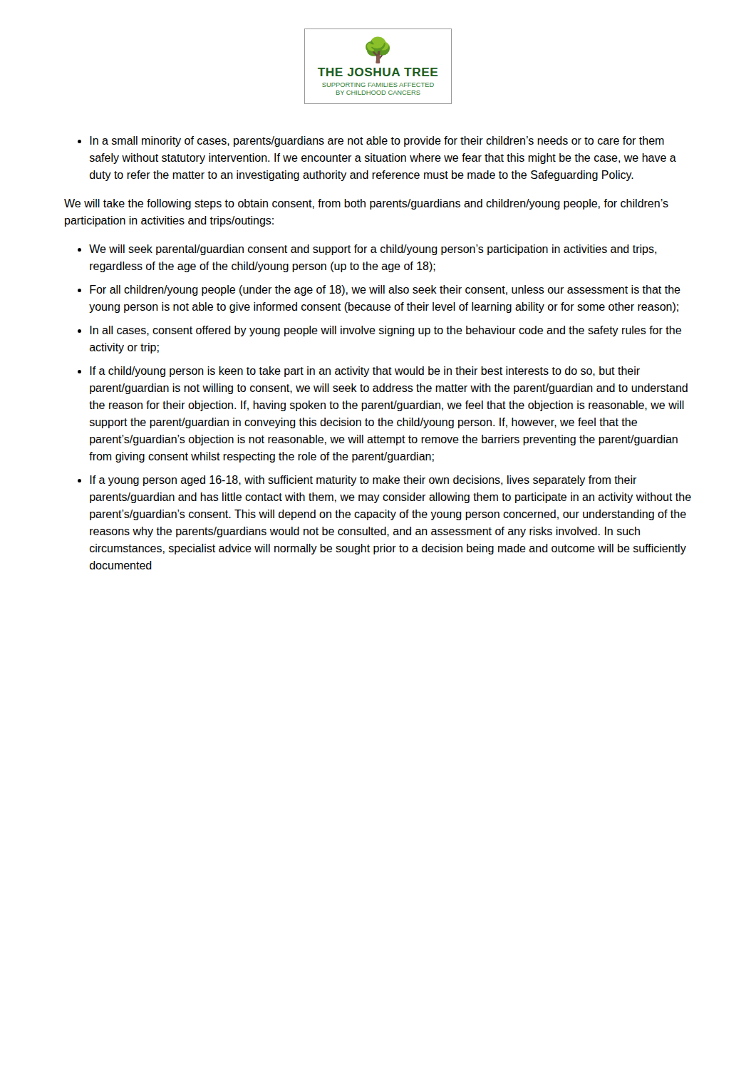🌳 THE JOSHUA TREE SUPPORTING FAMILIES AFFECTED
BY CHILDHOOD CANCERS
In a small minority of cases, parents/guardians are not able to provide for their children’s needs or to care for them safely without statutory intervention. If we encounter a situation where we fear that this might be the case, we have a duty to refer the matter to an investigating authority and reference must be made to the Safeguarding Policy.
We will take the following steps to obtain consent, from both parents/guardians and children/young people, for children’s participation in activities and trips/outings:
We will seek parental/guardian consent and support for a child/young person’s participation in activities and trips, regardless of the age of the child/young person (up to the age of 18);
For all children/young people (under the age of 18), we will also seek their consent, unless our assessment is that the young person is not able to give informed consent (because of their level of learning ability or for some other reason);
In all cases, consent offered by young people will involve signing up to the behaviour code and the safety rules for the activity or trip;
If a child/young person is keen to take part in an activity that would be in their best interests to do so, but their parent/guardian is not willing to consent, we will seek to address the matter with the parent/guardian and to understand the reason for their objection. If, having spoken to the parent/guardian, we feel that the objection is reasonable, we will support the parent/guardian in conveying this decision to the child/young person. If, however, we feel that the parent’s/guardian’s objection is not reasonable, we will attempt to remove the barriers preventing the parent/guardian from giving consent whilst respecting the role of the parent/guardian;
If a young person aged 16-18, with sufficient maturity to make their own decisions, lives separately from their parents/guardian and has little contact with them, we may consider allowing them to participate in an activity without the parent’s/guardian’s consent. This will depend on the capacity of the young person concerned, our understanding of the reasons why the parents/guardians would not be consulted, and an assessment of any risks involved. In such circumstances, specialist advice will normally be sought prior to a decision being made and outcome will be sufficiently documented